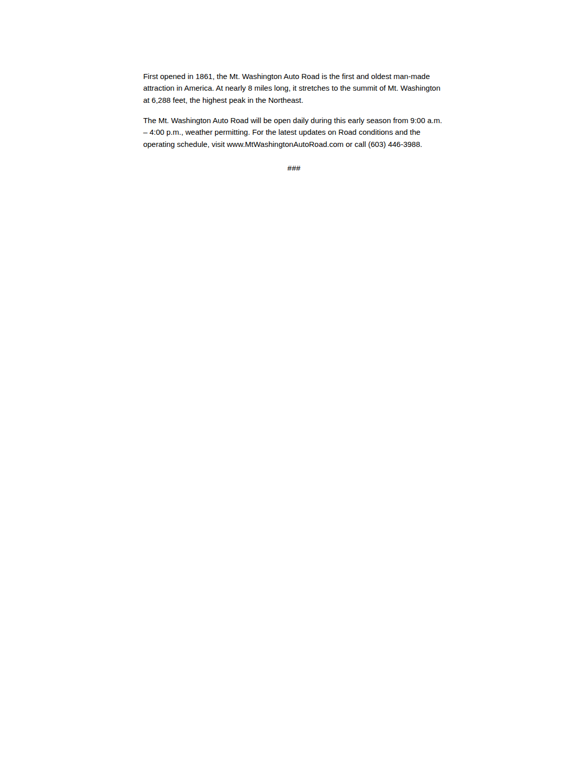First opened in 1861, the Mt. Washington Auto Road is the first and oldest man-made attraction in America. At nearly 8 miles long, it stretches to the summit of Mt. Washington at 6,288 feet, the highest peak in the Northeast.
The Mt. Washington Auto Road will be open daily during this early season from 9:00 a.m. – 4:00 p.m., weather permitting. For the latest updates on Road conditions and the operating schedule, visit www.MtWashingtonAutoRoad.com or call (603) 446-3988.
###